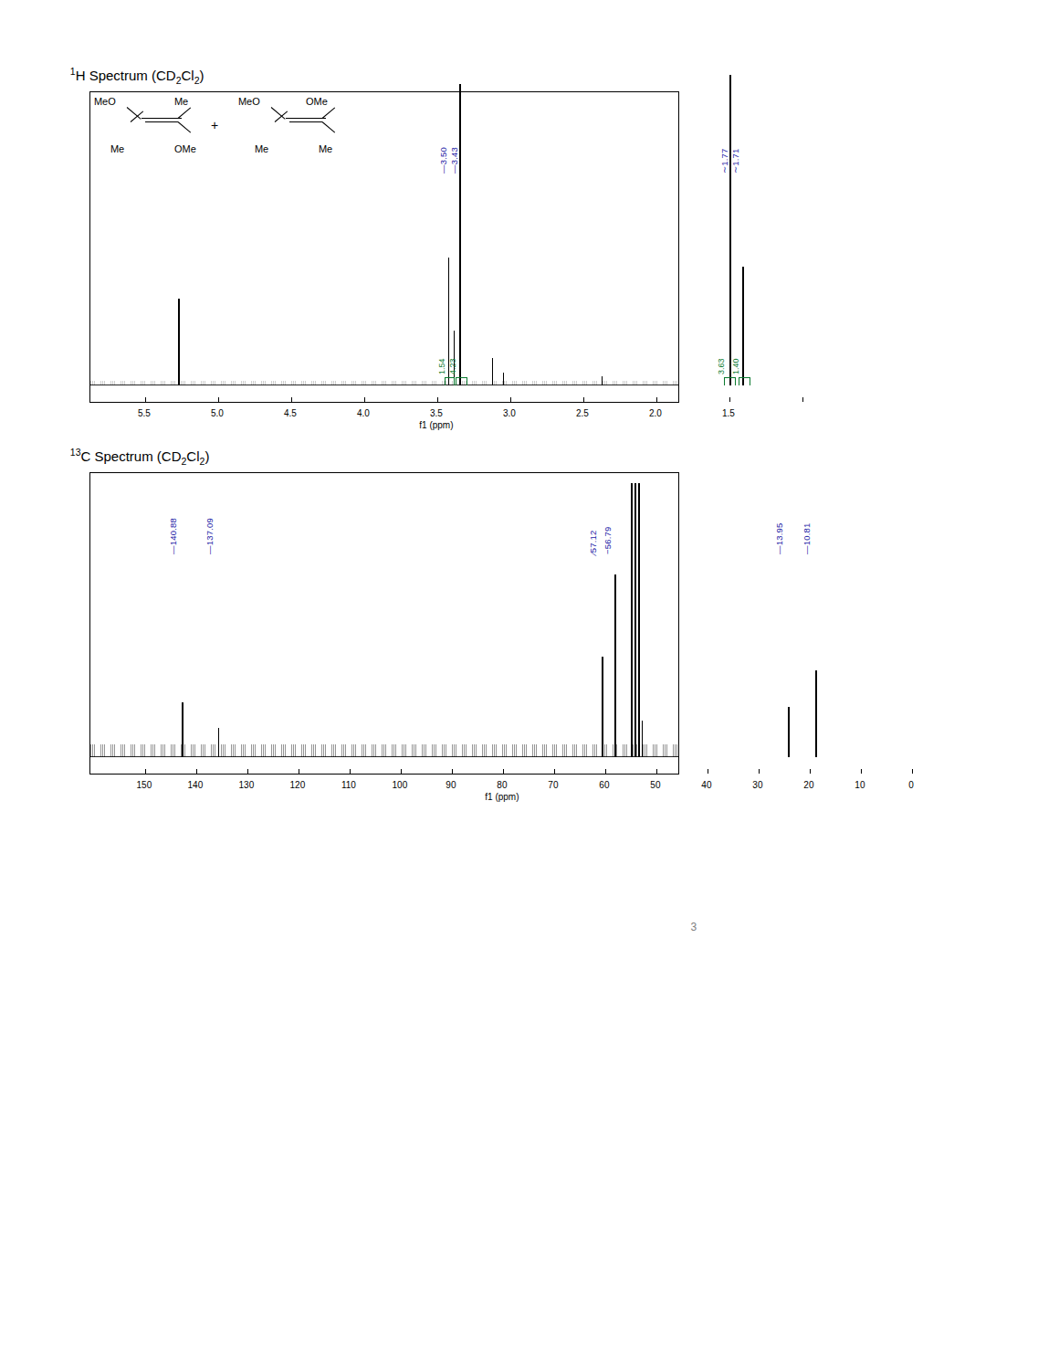1H Spectrum (CD2Cl2)
MeO Me Me OMe
+ MeO OMe Me Me
—3.50
—3.43
∼1.77
∼1.71
1.54
4.23
3.63
1.40
5.5
5.0
4.5
4.0
3.5
3.0
2.5
2.0
1.5
f1 (ppm)
13C Spectrum (CD2Cl2)
—140.88
—137.09
⁄57.12
−56.79
—13.95
—10.81
150
140
130
120
110
100
90
80
70
60
50
40
30
20
10
0
f1 (ppm)
3